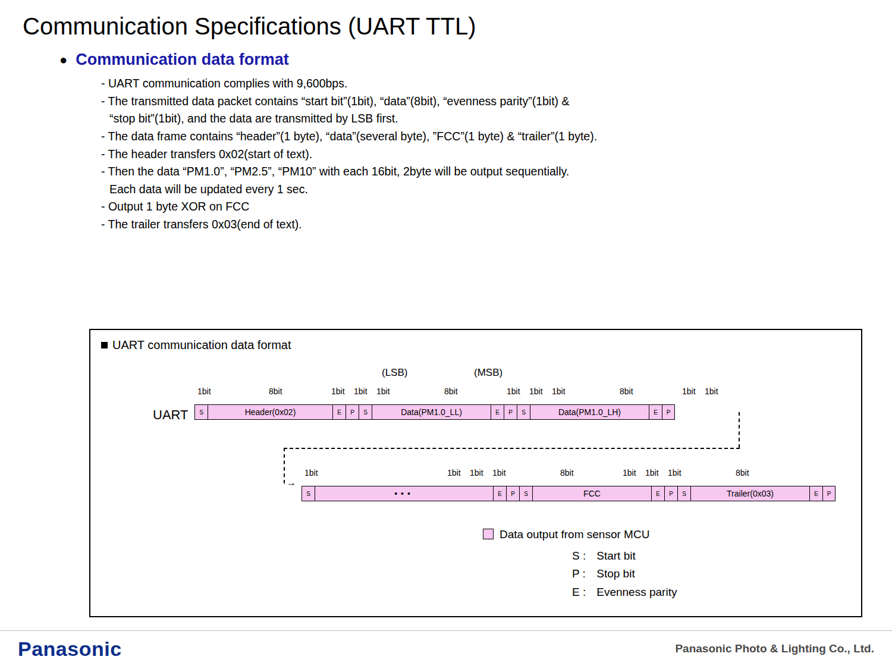Communication Specifications (UART TTL)
●Communication data format
- UART communication complies with 9,600bps.
- The transmitted data packet contains “start bit”(1bit), “data”(8bit), “evenness parity”(1bit) &
“stop bit”(1bit), and the data are transmitted by LSB first.
- The data frame contains “header”(1 byte), “data”(several byte), ”FCC”(1 byte) & “trailer”(1 byte).
- The header transfers 0x02(start of text).
- Then the data “PM1.0”, “PM2.5”, “PM10” with each 16bit, 2byte will be output sequentially.
Each data will be updated every 1 sec.
- Output 1 byte XOR on FCC
- The trailer transfers 0x03(end of text).
UART communication data format
(LSB)
(MSB)
1bit
8bit
1bit
1bit
1bit
8bit
1bit
1bit
1bit
8bit
1bit
1bit
UART
S
Header(0x02)
E
P
S
Data(PM1.0_LL)
E
P
S
Data(PM1.0_LH)
E
P
→
1bit
1bit
1bit
1bit
8bit
1bit
1bit
1bit
8bit
S
•••
E
P
S
FCC
E
P
S
Trailer(0x03)
E
P
Data output from sensor MCU
| S : | Start bit |
| P : | Stop bit |
| E : | Evenness parity |
Panasonic
Panasonic Photo & Lighting Co., Ltd.